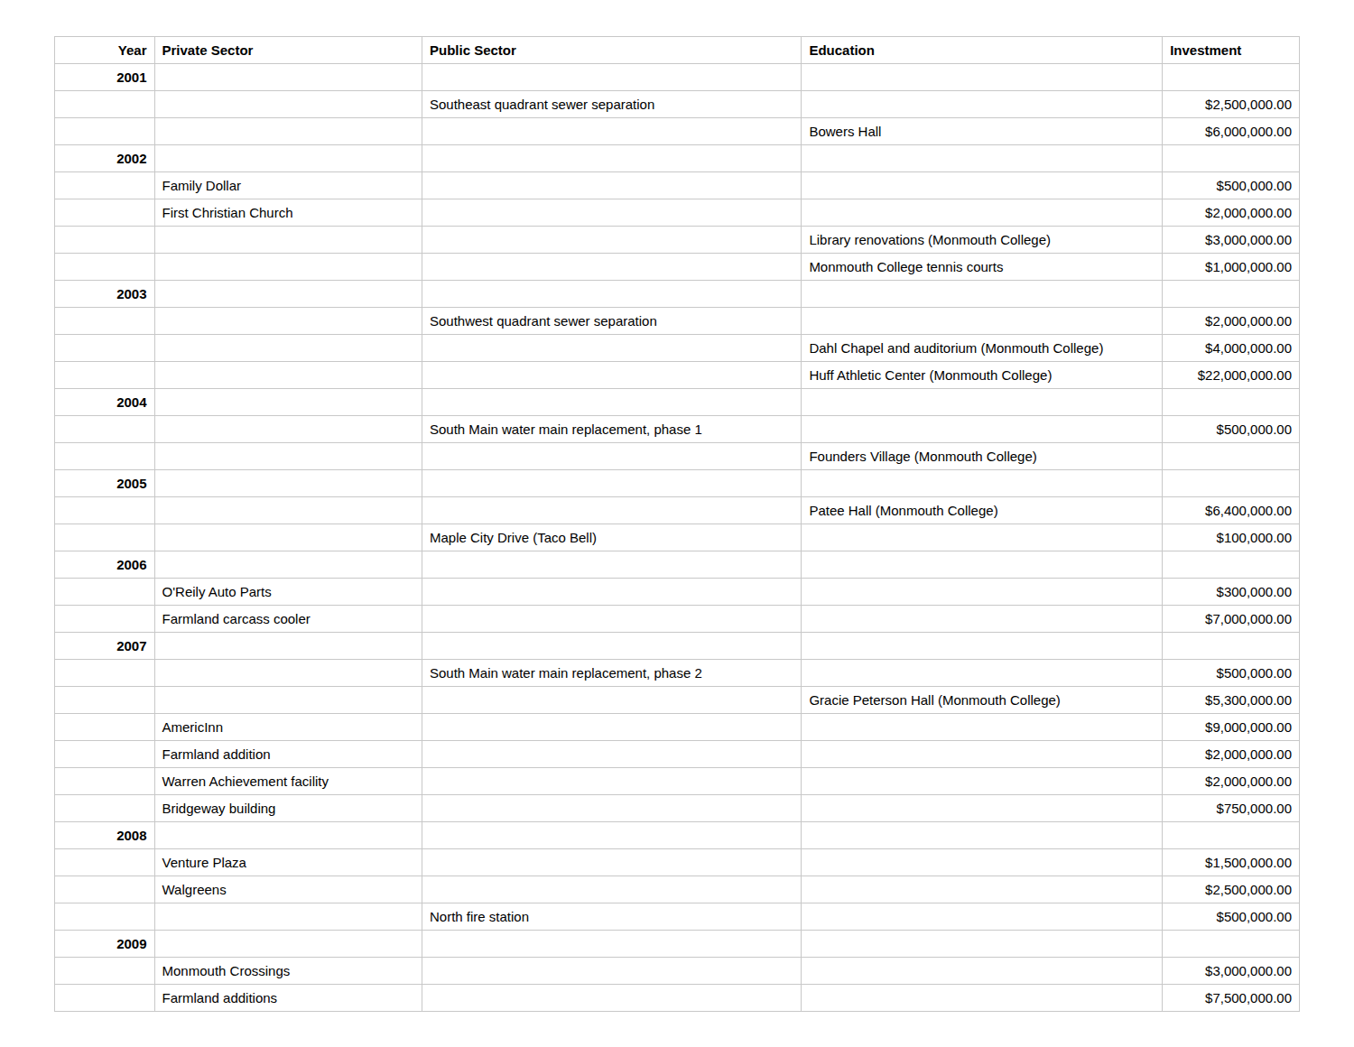| Year | Private Sector | Public Sector | Education | Investment |
| --- | --- | --- | --- | --- |
| 2001 | | | | |
| | | Southeast quadrant sewer separation | | $2,500,000.00 |
| | | | Bowers Hall | $6,000,000.00 |
| 2002 | | | | |
| | Family Dollar | | | $500,000.00 |
| | First Christian Church | | | $2,000,000.00 |
| | | | Library renovations (Monmouth College) | $3,000,000.00 |
| | | | Monmouth College tennis courts | $1,000,000.00 |
| 2003 | | | | |
| | | Southwest quadrant sewer separation | | $2,000,000.00 |
| | | | Dahl Chapel and auditorium (Monmouth College) | $4,000,000.00 |
| | | | Huff Athletic Center (Monmouth College) | $22,000,000.00 |
| 2004 | | | | |
| | | South Main water main replacement, phase 1 | | $500,000.00 |
| | | | Founders Village (Monmouth College) | |
| 2005 | | | | |
| | | | Patee Hall (Monmouth College) | $6,400,000.00 |
| | | Maple City Drive (Taco Bell) | | $100,000.00 |
| 2006 | | | | |
| | O'Reily Auto Parts | | | $300,000.00 |
| | Farmland carcass cooler | | | $7,000,000.00 |
| 2007 | | | | |
| | | South Main water main replacement, phase 2 | | $500,000.00 |
| | | | Gracie Peterson Hall (Monmouth College) | $5,300,000.00 |
| | AmericInn | | | $9,000,000.00 |
| | Farmland addition | | | $2,000,000.00 |
| | Warren Achievement facility | | | $2,000,000.00 |
| | Bridgeway building | | | $750,000.00 |
| 2008 | | | | |
| | Venture Plaza | | | $1,500,000.00 |
| | Walgreens | | | $2,500,000.00 |
| | | North fire station | | $500,000.00 |
| 2009 | | | | |
| | Monmouth Crossings | | | $3,000,000.00 |
| | Farmland additions | | | $7,500,000.00 |